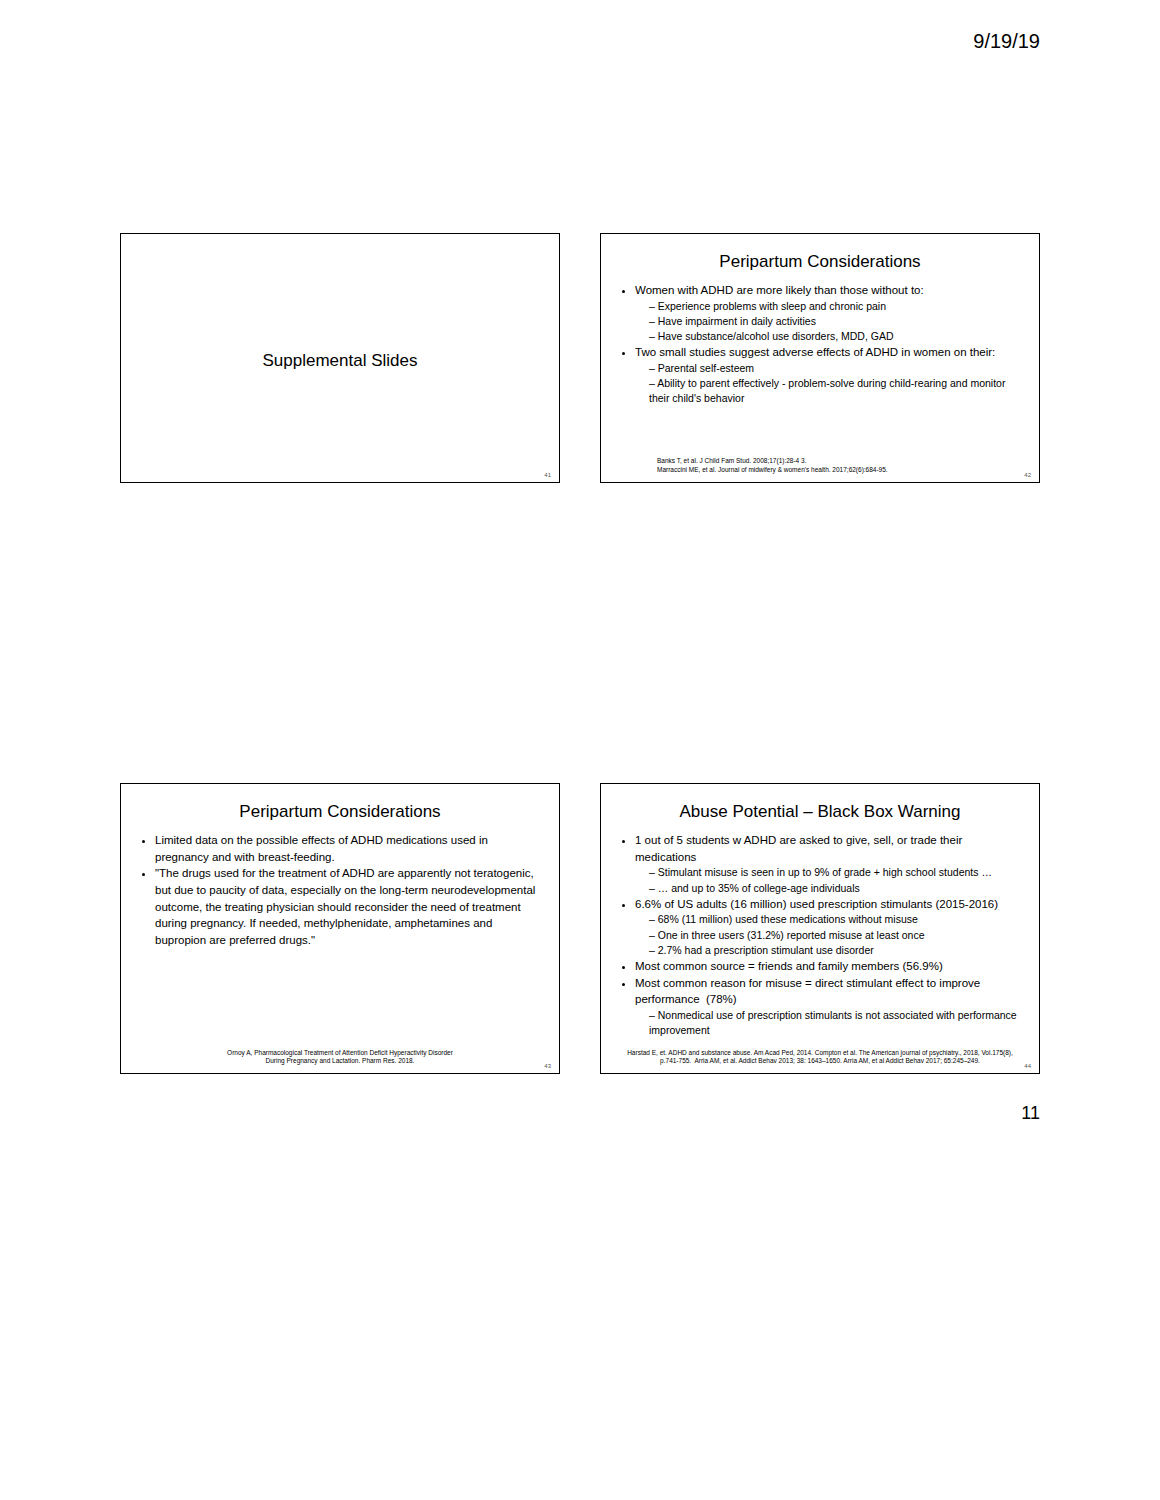9/19/19
Supplemental Slides
41
Peripartum Considerations
Women with ADHD are more likely than those without to:
Experience problems with sleep and chronic pain
Have impairment in daily activities
Have substance/alcohol use disorders, MDD, GAD
Two small studies suggest adverse effects of ADHD in women on their:
Parental self-esteem
Ability to parent effectively - problem-solve during child-rearing and monitor their child's behavior
Banks T, et al. J Child Fam Stud. 2008;17(1):28-4 3.
Marraccini ME, et al. Journal of midwifery & women's health. 2017;62(6):684-95.
42
Peripartum Considerations
Limited data on the possible effects of ADHD medications used in pregnancy and with breast-feeding.
"The drugs used for the treatment of ADHD are apparently not teratogenic, but due to paucity of data, especially on the long-term neurodevelopmental outcome, the treating physician should reconsider the need of treatment during pregnancy. If needed, methylphenidate, amphetamines and bupropion are preferred drugs."
Ornoy A, Pharmacological Treatment of Attention Deficit Hyperactivity Disorder
During Pregnancy and Lactation. Pharm Res. 2018.
43
Abuse Potential – Black Box Warning
1 out of 5 students w ADHD are asked to give, sell, or trade their medications
Stimulant misuse is seen in up to 9% of grade + high school students …
… and up to 35% of college-age individuals
6.6% of US adults (16 million) used prescription stimulants (2015-2016)
68% (11 million) used these medications without misuse
One in three users (31.2%) reported misuse at least once
2.7% had a prescription stimulant use disorder
Most common source = friends and family members (56.9%)
Most common reason for misuse = direct stimulant effect to improve performance (78%)
Nonmedical use of prescription stimulants is not associated with performance improvement
Harstad E, et. ADHD and substance abuse. Am Acad Ped, 2014. Compton et al. The American journal of psychiatry., 2018, Vol.175(8),
p.741-755. Arria AM, et al. Addict Behav 2013; 38: 1643–1650. Arria AM, et al Addict Behav 2017; 65:245–249.
44
11